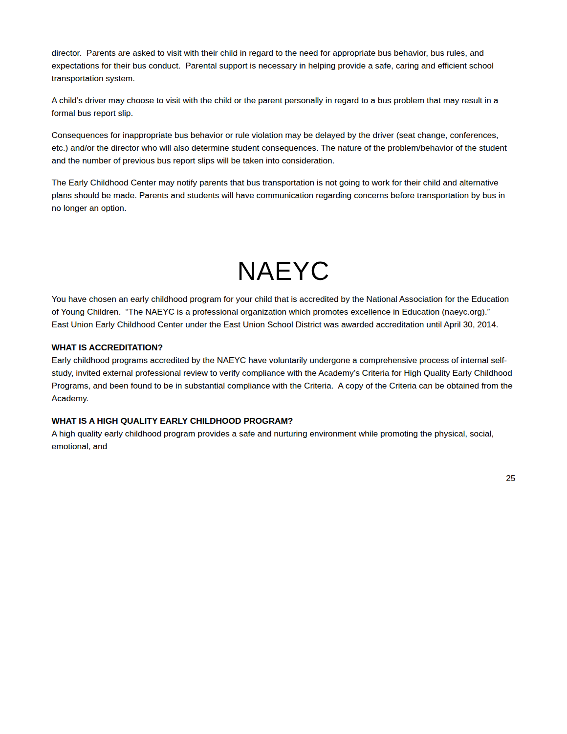director. Parents are asked to visit with their child in regard to the need for appropriate bus behavior, bus rules, and expectations for their bus conduct. Parental support is necessary in helping provide a safe, caring and efficient school transportation system.
A child’s driver may choose to visit with the child or the parent personally in regard to a bus problem that may result in a formal bus report slip.
Consequences for inappropriate bus behavior or rule violation may be delayed by the driver (seat change, conferences, etc.) and/or the director who will also determine student consequences. The nature of the problem/behavior of the student and the number of previous bus report slips will be taken into consideration.
The Early Childhood Center may notify parents that bus transportation is not going to work for their child and alternative plans should be made. Parents and students will have communication regarding concerns before transportation by bus in no longer an option.
NAEYC
You have chosen an early childhood program for your child that is accredited by the National Association for the Education of Young Children. “The NAEYC is a professional organization which promotes excellence in Education (naeyc.org).” East Union Early Childhood Center under the East Union School District was awarded accreditation until April 30, 2014.
WHAT IS ACCREDITATION?
Early childhood programs accredited by the NAEYC have voluntarily undergone a comprehensive process of internal self-study, invited external professional review to verify compliance with the Academy’s Criteria for High Quality Early Childhood Programs, and been found to be in substantial compliance with the Criteria. A copy of the Criteria can be obtained from the Academy.
WHAT IS A HIGH QUALITY EARLY CHILDHOOD PROGRAM?
A high quality early childhood program provides a safe and nurturing environment while promoting the physical, social, emotional, and
25